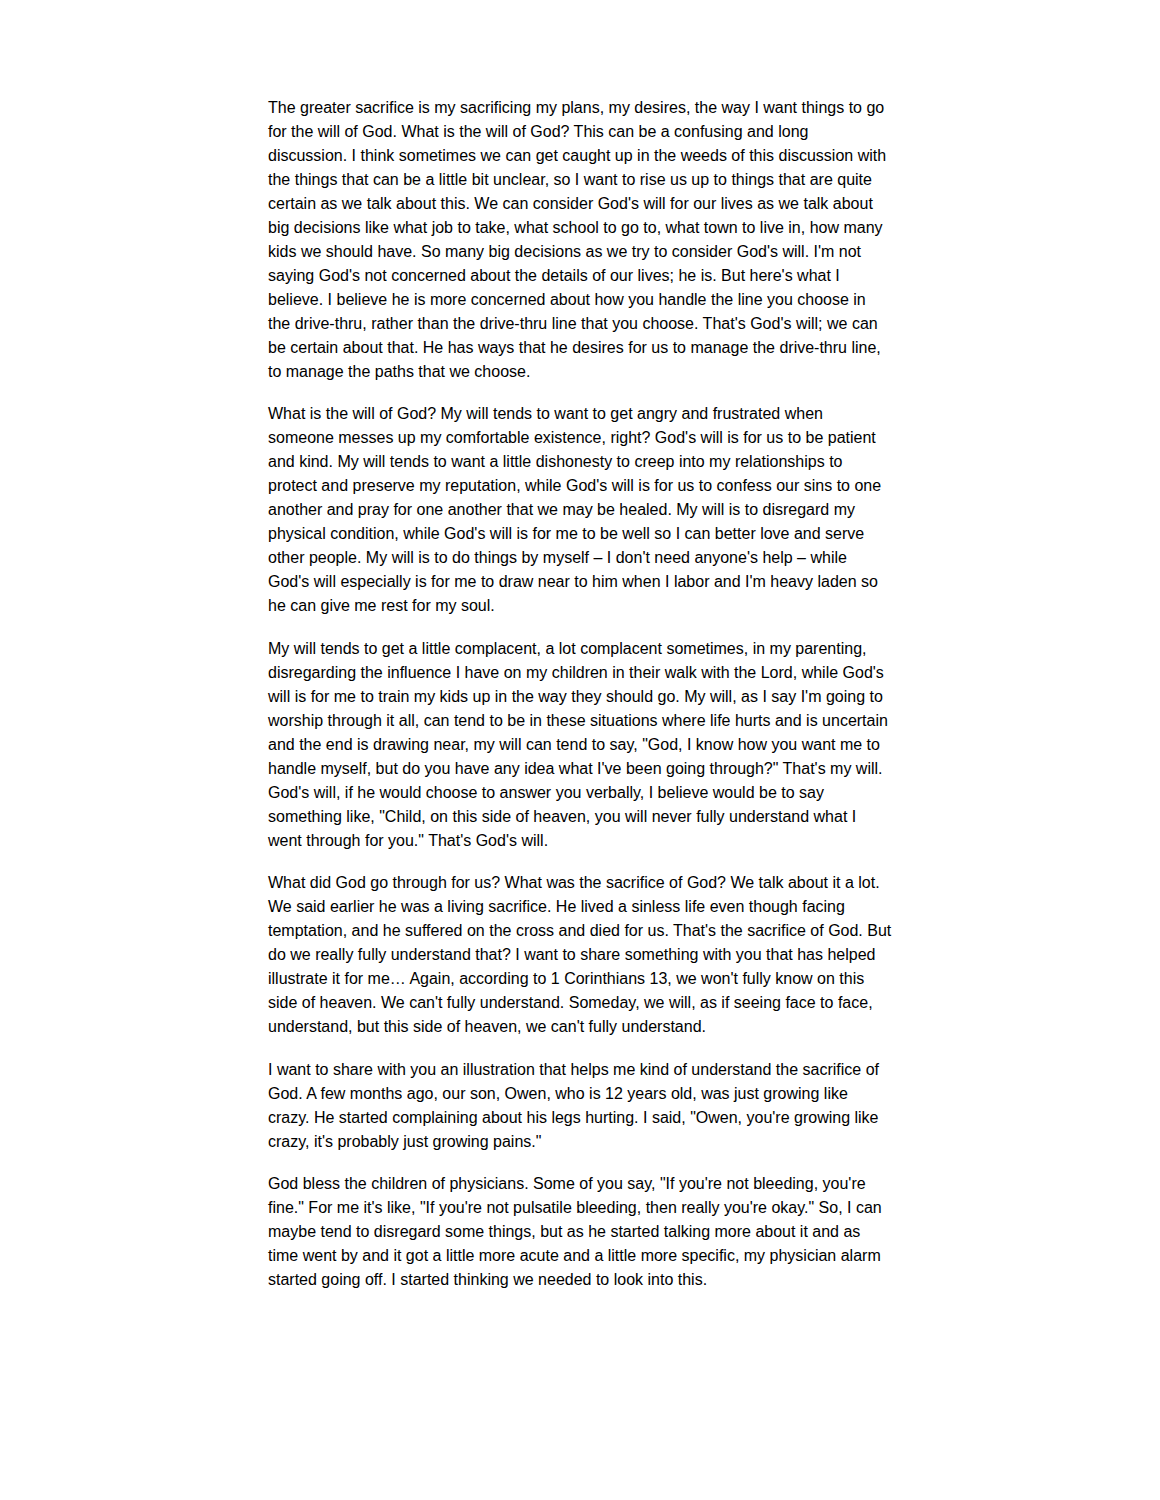The greater sacrifice is my sacrificing my plans, my desires, the way I want things to go for the will of God. What is the will of God? This can be a confusing and long discussion. I think sometimes we can get caught up in the weeds of this discussion with the things that can be a little bit unclear, so I want to rise us up to things that are quite certain as we talk about this. We can consider God's will for our lives as we talk about big decisions like what job to take, what school to go to, what town to live in, how many kids we should have. So many big decisions as we try to consider God's will. I'm not saying God's not concerned about the details of our lives; he is. But here's what I believe. I believe he is more concerned about how you handle the line you choose in the drive-thru, rather than the drive-thru line that you choose. That's God's will; we can be certain about that. He has ways that he desires for us to manage the drive-thru line, to manage the paths that we choose.
What is the will of God? My will tends to want to get angry and frustrated when someone messes up my comfortable existence, right? God's will is for us to be patient and kind. My will tends to want a little dishonesty to creep into my relationships to protect and preserve my reputation, while God's will is for us to confess our sins to one another and pray for one another that we may be healed. My will is to disregard my physical condition, while God's will is for me to be well so I can better love and serve other people. My will is to do things by myself – I don't need anyone's help – while God's will especially is for me to draw near to him when I labor and I'm heavy laden so he can give me rest for my soul.
My will tends to get a little complacent, a lot complacent sometimes, in my parenting, disregarding the influence I have on my children in their walk with the Lord, while God's will is for me to train my kids up in the way they should go. My will, as I say I'm going to worship through it all, can tend to be in these situations where life hurts and is uncertain and the end is drawing near, my will can tend to say, "God, I know how you want me to handle myself, but do you have any idea what I've been going through?" That's my will. God's will, if he would choose to answer you verbally, I believe would be to say something like, "Child, on this side of heaven, you will never fully understand what I went through for you." That's God's will.
What did God go through for us? What was the sacrifice of God? We talk about it a lot. We said earlier he was a living sacrifice. He lived a sinless life even though facing temptation, and he suffered on the cross and died for us. That's the sacrifice of God. But do we really fully understand that? I want to share something with you that has helped illustrate it for me… Again, according to 1 Corinthians 13, we won't fully know on this side of heaven. We can't fully understand. Someday, we will, as if seeing face to face, understand, but this side of heaven, we can't fully understand.
I want to share with you an illustration that helps me kind of understand the sacrifice of God. A few months ago, our son, Owen, who is 12 years old, was just growing like crazy. He started complaining about his legs hurting. I said, "Owen, you're growing like crazy, it's probably just growing pains."
God bless the children of physicians. Some of you say, "If you're not bleeding, you're fine." For me it's like, "If you're not pulsatile bleeding, then really you're okay." So, I can maybe tend to disregard some things, but as he started talking more about it and as time went by and it got a little more acute and a little more specific, my physician alarm started going off. I started thinking we needed to look into this.